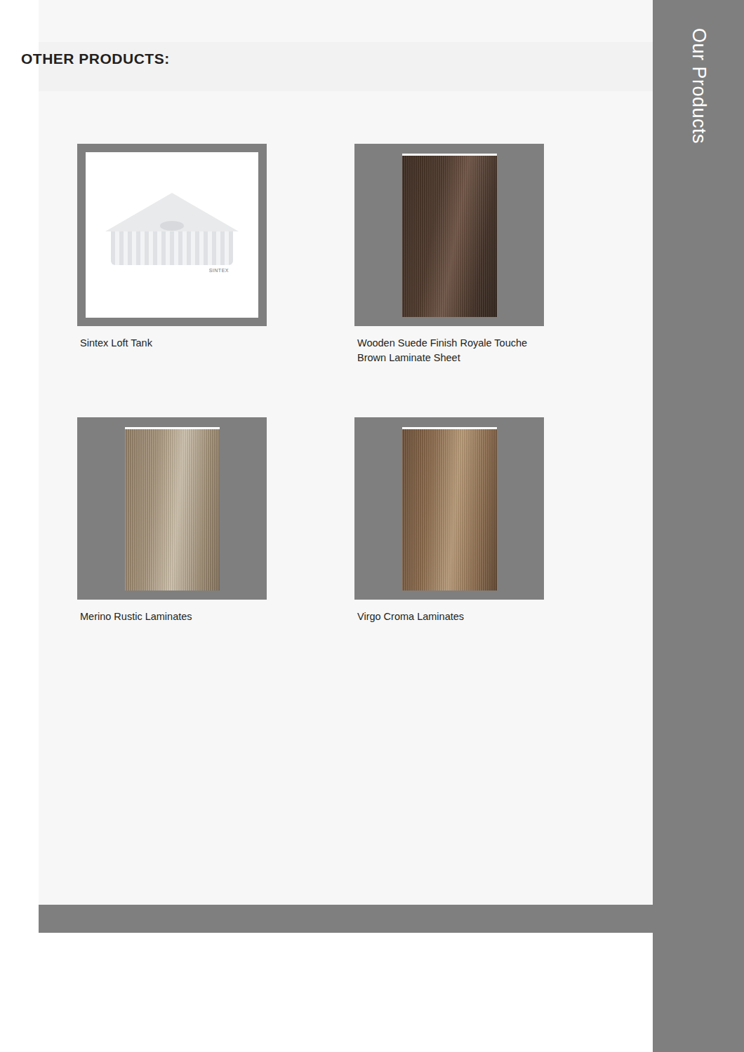Our Products
OTHER PRODUCTS:
SINTEX
Sintex Loft Tank
Wooden Suede Finish Royale Touche Brown Laminate Sheet
Merino Rustic Laminates
Virgo Croma Laminates